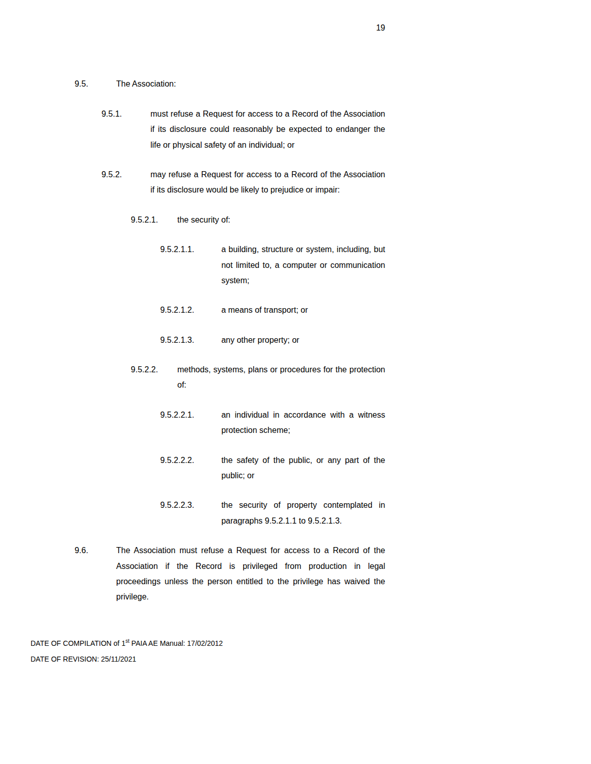19
9.5.
The Association:
9.5.1.
must refuse a Request for access to a Record of the Association if its disclosure could reasonably be expected to endanger the life or physical safety of an individual; or
9.5.2.
may refuse a Request for access to a Record of the Association if its disclosure would be likely to prejudice or impair:
9.5.2.1.
the security of:
9.5.2.1.1.
a building, structure or system, including, but not limited to, a computer or communication system;
9.5.2.1.2.
a means of transport; or
9.5.2.1.3.
any other property; or
9.5.2.2.
methods, systems, plans or procedures for the protection of:
9.5.2.2.1.
an individual in accordance with a witness protection scheme;
9.5.2.2.2.
the safety of the public, or any part of the public; or
9.5.2.2.3.
the security of property contemplated in paragraphs 9.5.2.1.1 to 9.5.2.1.3.
9.6.
The Association must refuse a Request for access to a Record of the Association if the Record is privileged from production in legal proceedings unless the person entitled to the privilege has waived the privilege.
DATE OF COMPILATION of 1st PAIA AE Manual: 17/02/2012
DATE OF REVISION: 25/11/2021